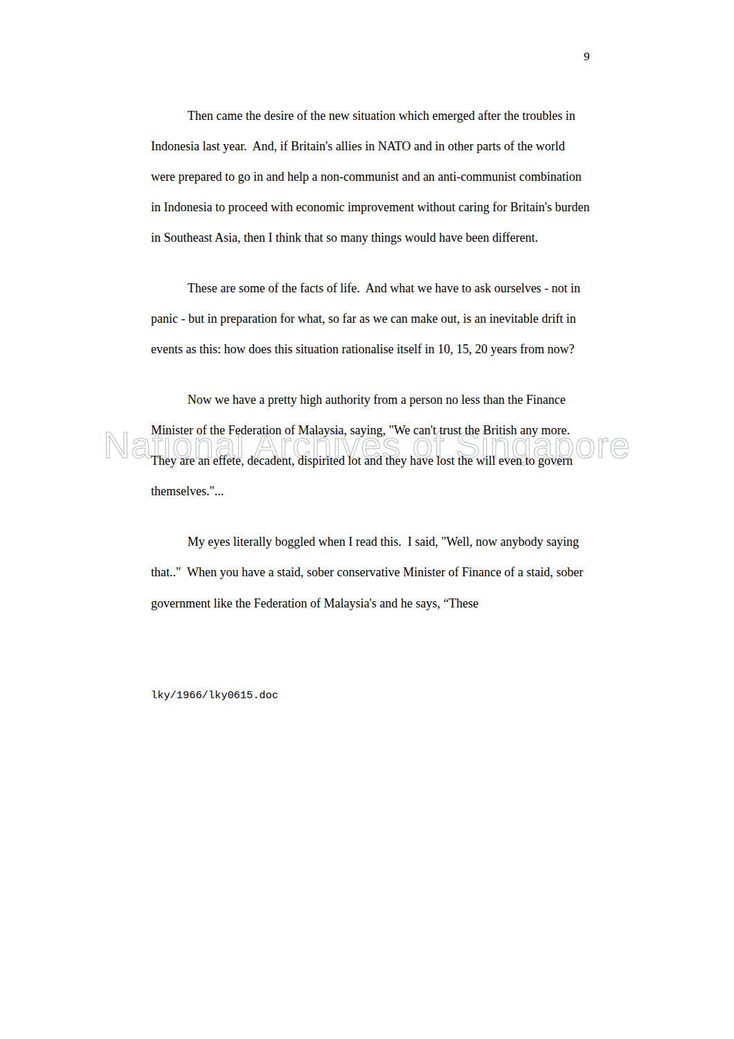9
National Archives of Singapore
Then came the desire of the new situation which emerged after the troubles in Indonesia last year. And, if Britain's allies in NATO and in other parts of the world were prepared to go in and help a non-communist and an anti-communist combination in Indonesia to proceed with economic improvement without caring for Britain's burden in Southeast Asia, then I think that so many things would have been different.
These are some of the facts of life. And what we have to ask ourselves - not in panic - but in preparation for what, so far as we can make out, is an inevitable drift in events as this: how does this situation rationalise itself in 10, 15, 20 years from now?
Now we have a pretty high authority from a person no less than the Finance Minister of the Federation of Malaysia, saying, "We can't trust the British any more. They are an effete, decadent, dispirited lot and they have lost the will even to govern themselves."...
My eyes literally boggled when I read this. I said, "Well, now anybody saying that.." When you have a staid, sober conservative Minister of Finance of a staid, sober government like the Federation of Malaysia's and he says, “These
lky/1966/lky0615.doc